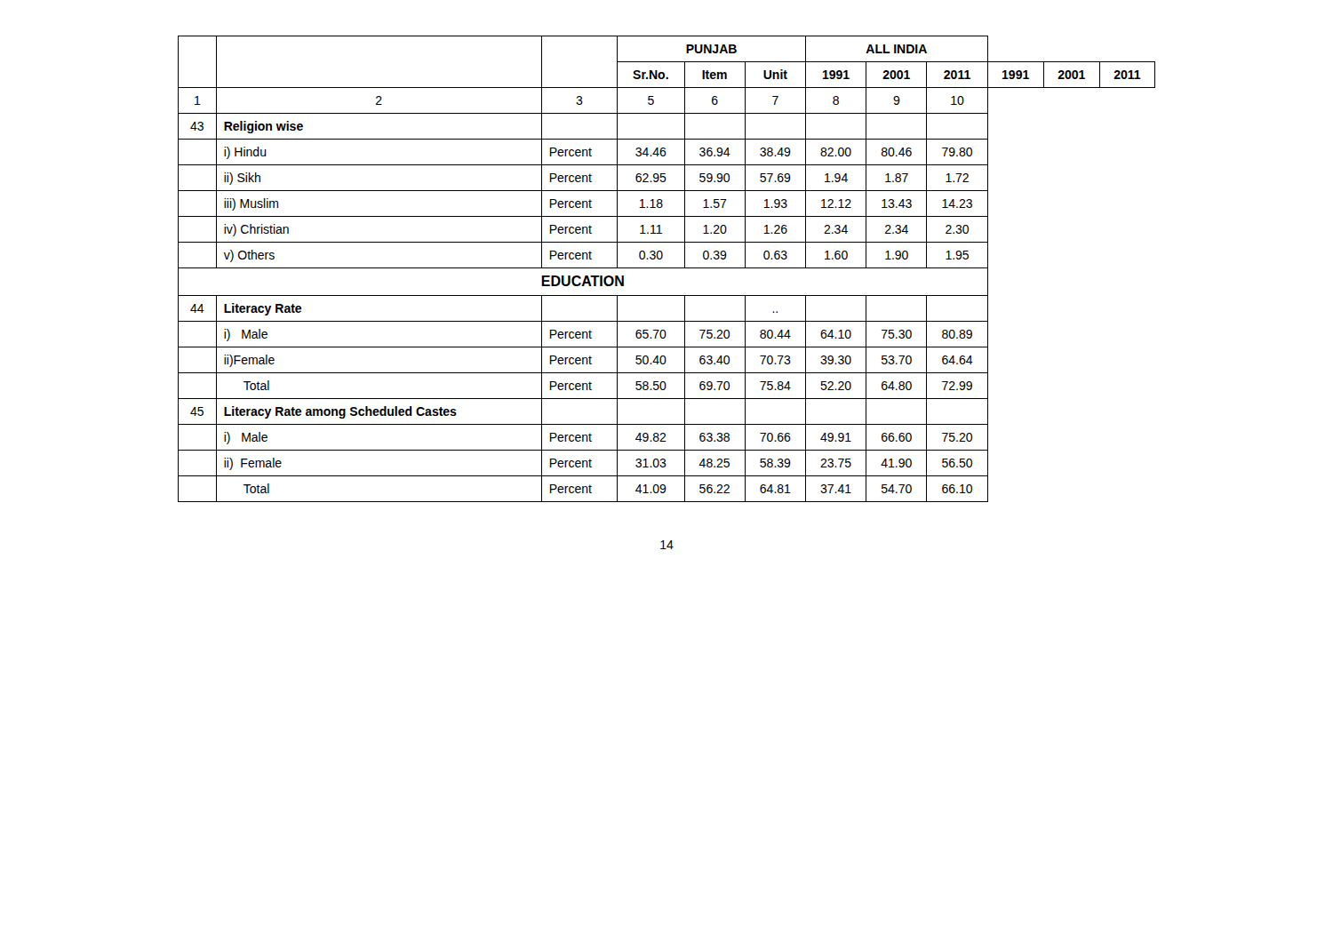| | | | PUNJAB | ALL INDIA |
| --- | --- | --- | --- | --- |
| Sr.No. | Item | Unit | 1991 | 2001 | 2011 | 1991 | 2001 | 2011 |
| 1 | 2 | 3 | 5 | 6 | 7 | 8 | 9 | 10 |
| 43 | Religion wise | | | | | | | |
| | i) Hindu | Percent | 34.46 | 36.94 | 38.49 | 82.00 | 80.46 | 79.80 |
| | ii) Sikh | Percent | 62.95 | 59.90 | 57.69 | 1.94 | 1.87 | 1.72 |
| | iii) Muslim | Percent | 1.18 | 1.57 | 1.93 | 12.12 | 13.43 | 14.23 |
| | iv) Christian | Percent | 1.11 | 1.20 | 1.26 | 2.34 | 2.34 | 2.30 |
| | v) Others | Percent | 0.30 | 0.39 | 0.63 | 1.60 | 1.90 | 1.95 |
| EDUCATION |
| 44 | Literacy Rate | | | | .. | | | |
| | i) Male | Percent | 65.70 | 75.20 | 80.44 | 64.10 | 75.30 | 80.89 |
| | ii)Female | Percent | 50.40 | 63.40 | 70.73 | 39.30 | 53.70 | 64.64 |
| | Total | Percent | 58.50 | 69.70 | 75.84 | 52.20 | 64.80 | 72.99 |
| 45 | Literacy Rate among Scheduled Castes | | | | | | | |
| | i) Male | Percent | 49.82 | 63.38 | 70.66 | 49.91 | 66.60 | 75.20 |
| | ii) Female | Percent | 31.03 | 48.25 | 58.39 | 23.75 | 41.90 | 56.50 |
| | Total | Percent | 41.09 | 56.22 | 64.81 | 37.41 | 54.70 | 66.10 |
14